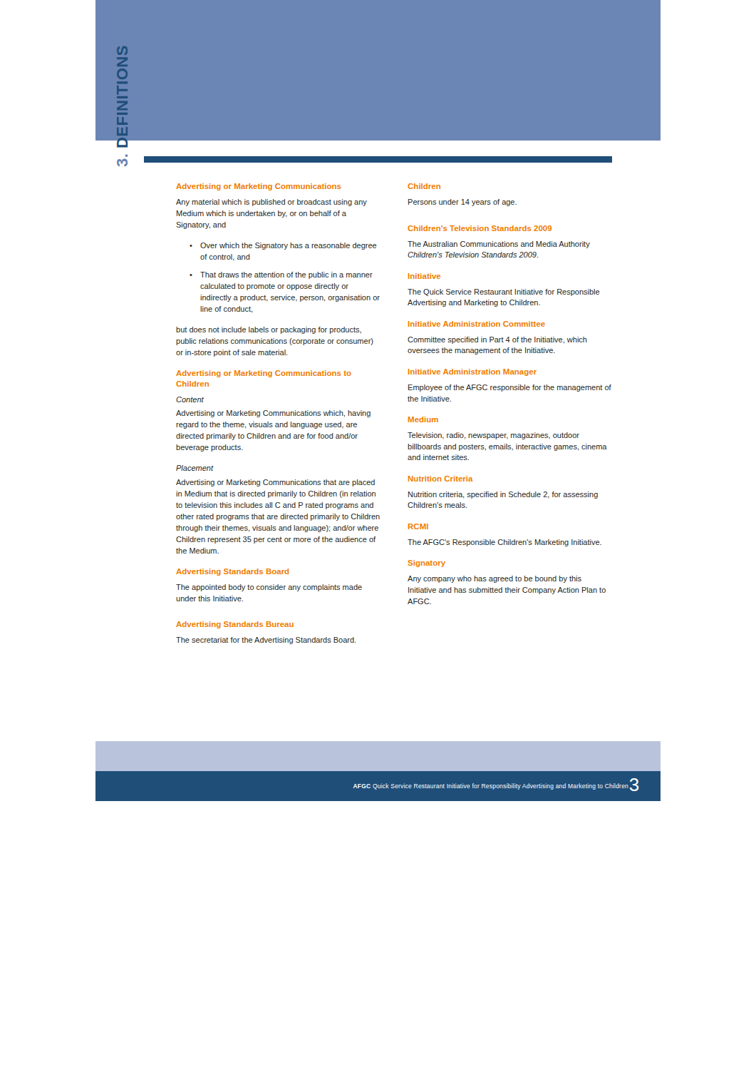3. DEFINITIONS
Advertising or Marketing Communications
Any material which is published or broadcast using any Medium which is undertaken by, or on behalf of a Signatory, and
Over which the Signatory has a reasonable degree of control, and
That draws the attention of the public in a manner calculated to promote or oppose directly or indirectly a product, service, person, organisation or line of conduct,
but does not include labels or packaging for products, public relations communications (corporate or consumer) or in-store point of sale material.
Advertising or Marketing Communications to Children
Content
Advertising or Marketing Communications which, having regard to the theme, visuals and language used, are directed primarily to Children and are for food and/or beverage products.
Placement
Advertising or Marketing Communications that are placed in Medium that is directed primarily to Children (in relation to television this includes all C and P rated programs and other rated programs that are directed primarily to Children through their themes, visuals and language); and/or where Children represent 35 per cent or more of the audience of the Medium.
Advertising Standards Board
The appointed body to consider any complaints made under this Initiative.
Advertising Standards Bureau
The secretariat for the Advertising Standards Board.
Children
Persons under 14 years of age.
Children's Television Standards 2009
The Australian Communications and Media Authority Children's Television Standards 2009.
Initiative
The Quick Service Restaurant Initiative for Responsible Advertising and Marketing to Children.
Initiative Administration Committee
Committee specified in Part 4 of the Initiative, which oversees the management of the Initiative.
Initiative Administration Manager
Employee of the AFGC responsible for the management of the Initiative.
Medium
Television, radio, newspaper, magazines, outdoor billboards and posters, emails, interactive games, cinema and internet sites.
Nutrition Criteria
Nutrition criteria, specified in Schedule 2, for assessing Children's meals.
RCMI
The AFGC's Responsible Children's Marketing Initiative.
Signatory
Any company who has agreed to be bound by this Initiative and has submitted their Company Action Plan to AFGC.
AFGC Quick Service Restaurant Initiative for Responsibility Advertising and Marketing to Children
3